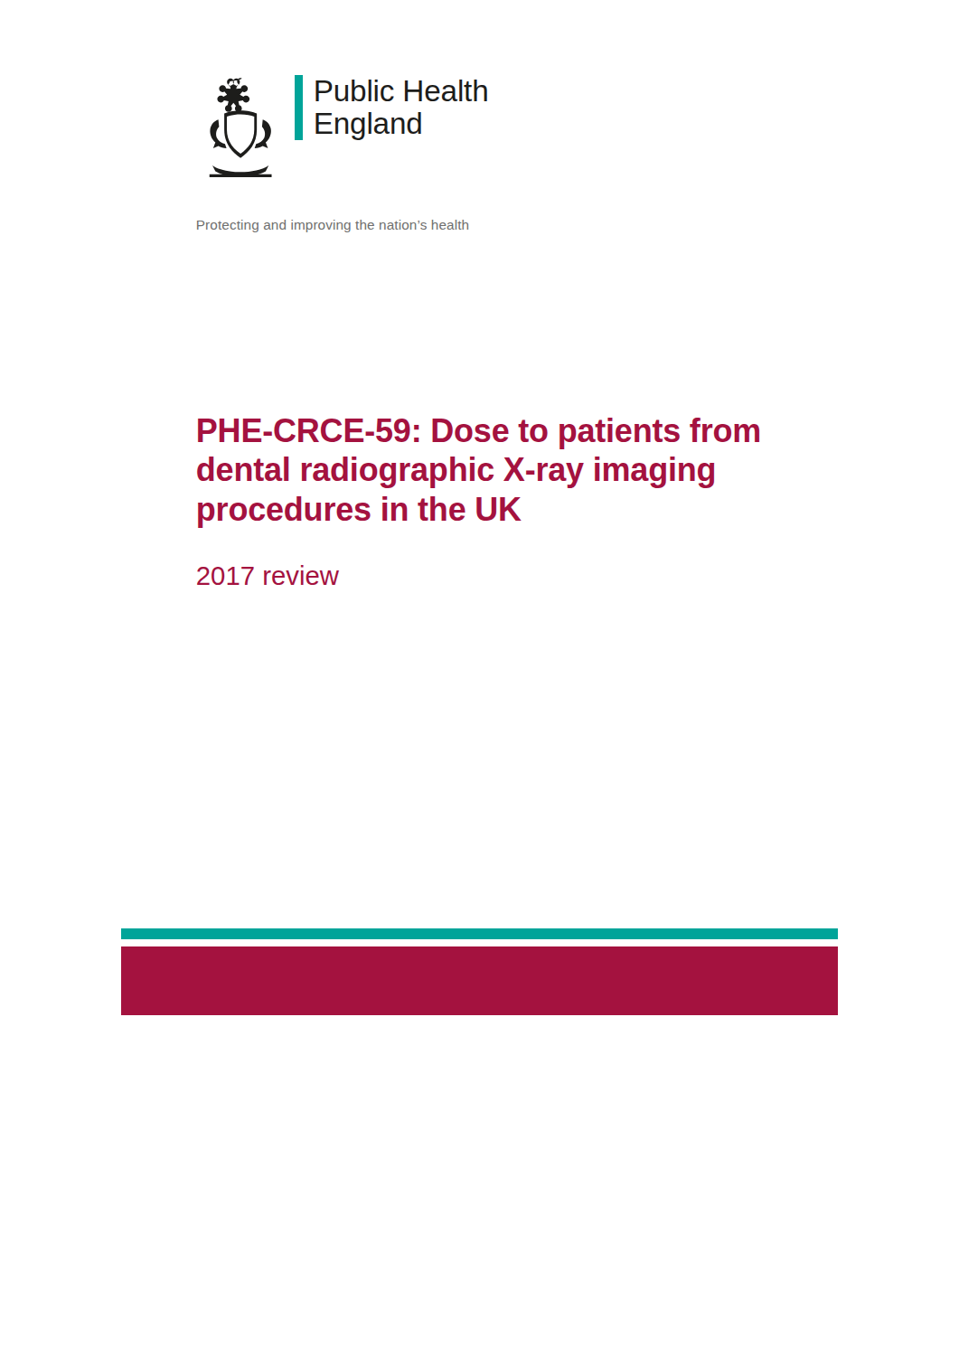Public Health
England
Protecting and improving the nation’s health
PHE-CRCE-59: Dose to patients from dental radiographic X-ray imaging procedures in the UK
2017 review